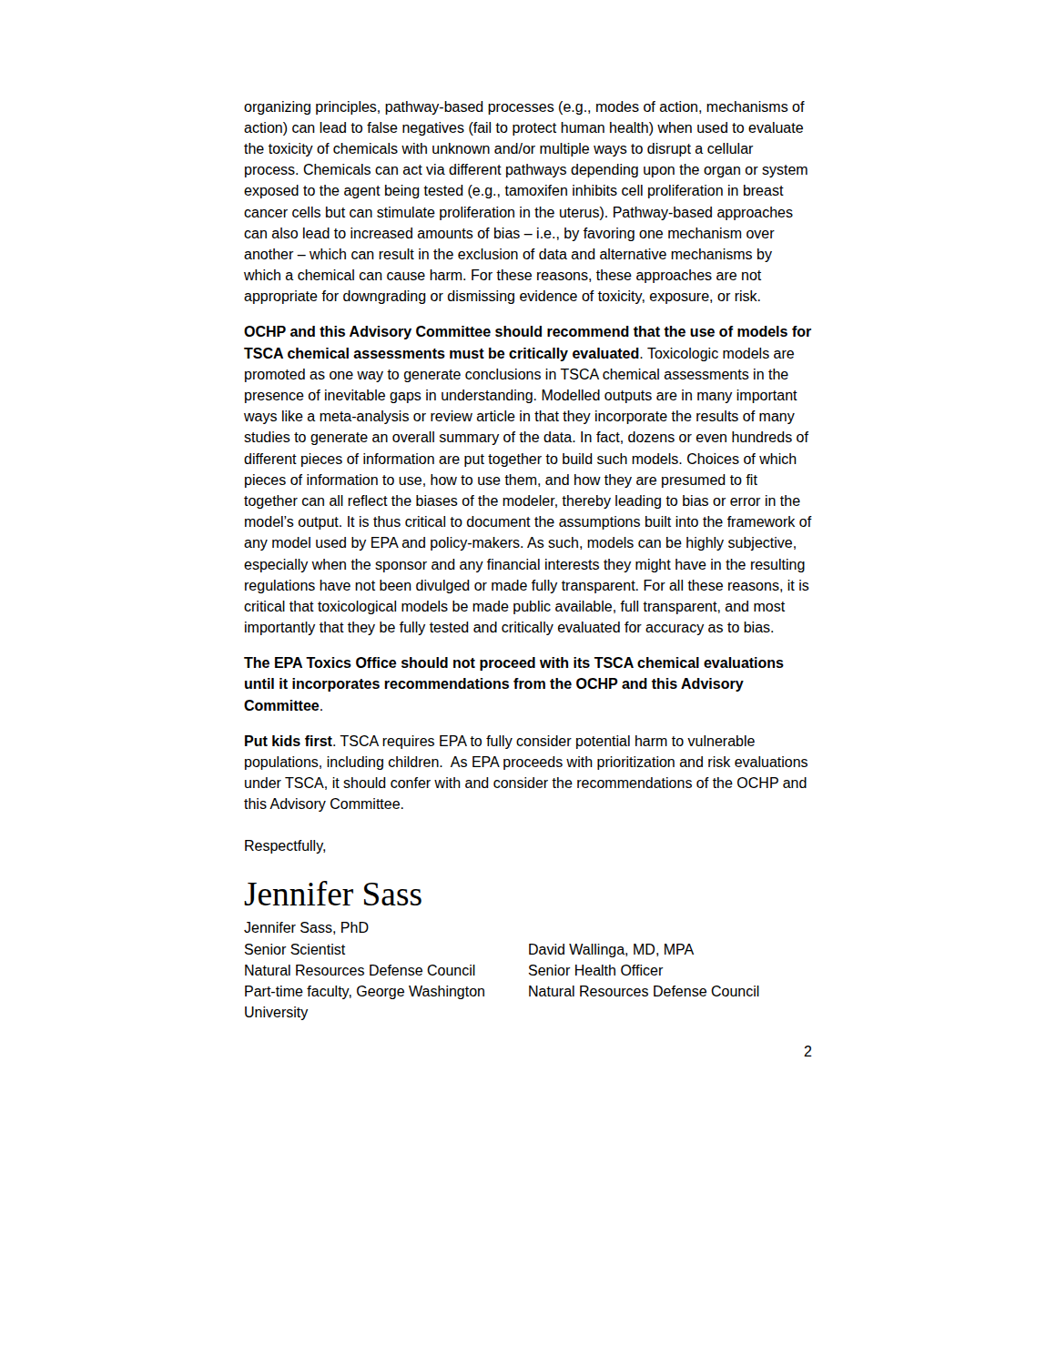organizing principles, pathway-based processes (e.g., modes of action, mechanisms of action) can lead to false negatives (fail to protect human health) when used to evaluate the toxicity of chemicals with unknown and/or multiple ways to disrupt a cellular process. Chemicals can act via different pathways depending upon the organ or system exposed to the agent being tested (e.g., tamoxifen inhibits cell proliferation in breast cancer cells but can stimulate proliferation in the uterus). Pathway-based approaches can also lead to increased amounts of bias – i.e., by favoring one mechanism over another – which can result in the exclusion of data and alternative mechanisms by which a chemical can cause harm. For these reasons, these approaches are not appropriate for downgrading or dismissing evidence of toxicity, exposure, or risk.
OCHP and this Advisory Committee should recommend that the use of models for TSCA chemical assessments must be critically evaluated. Toxicologic models are promoted as one way to generate conclusions in TSCA chemical assessments in the presence of inevitable gaps in understanding. Modelled outputs are in many important ways like a meta-analysis or review article in that they incorporate the results of many studies to generate an overall summary of the data. In fact, dozens or even hundreds of different pieces of information are put together to build such models. Choices of which pieces of information to use, how to use them, and how they are presumed to fit together can all reflect the biases of the modeler, thereby leading to bias or error in the model’s output. It is thus critical to document the assumptions built into the framework of any model used by EPA and policy-makers. As such, models can be highly subjective, especially when the sponsor and any financial interests they might have in the resulting regulations have not been divulged or made fully transparent. For all these reasons, it is critical that toxicological models be made public available, full transparent, and most importantly that they be fully tested and critically evaluated for accuracy as to bias.
The EPA Toxics Office should not proceed with its TSCA chemical evaluations until it incorporates recommendations from the OCHP and this Advisory Committee.
Put kids first. TSCA requires EPA to fully consider potential harm to vulnerable populations, including children. As EPA proceeds with prioritization and risk evaluations under TSCA, it should confer with and consider the recommendations of the OCHP and this Advisory Committee.
Respectfully,
Jennifer Sass
| Jennifer Sass, PhD Senior Scientist Natural Resources Defense Council Part-time faculty, George Washington University | David Wallinga, MD, MPA Senior Health Officer Natural Resources Defense Council |
2